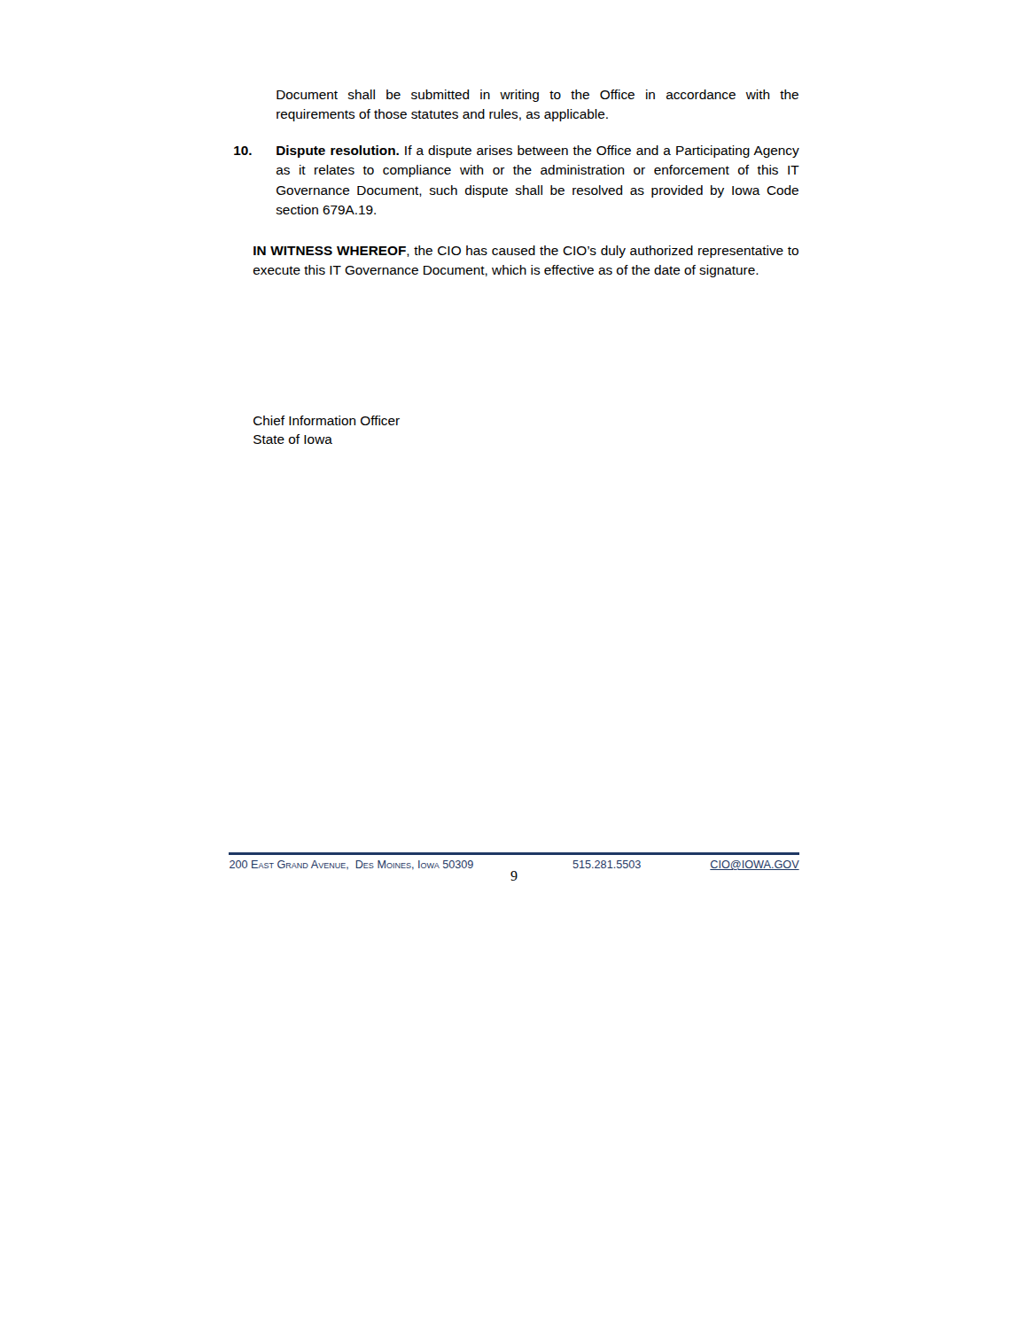Document shall be submitted in writing to the Office in accordance with the requirements of those statutes and rules, as applicable.
10.
Dispute resolution. If a dispute arises between the Office and a Participating Agency as it relates to compliance with or the administration or enforcement of this IT Governance Document, such dispute shall be resolved as provided by Iowa Code section 679A.19.
IN WITNESS WHEREOF, the CIO has caused the CIO’s duly authorized representative to execute this IT Governance Document, which is effective as of the date of signature.
Chief Information Officer
State of Iowa
200 East Grand Avenue, Des Moines, Iowa 50309
515.281.5503
CIO@IOWA.GOV
9